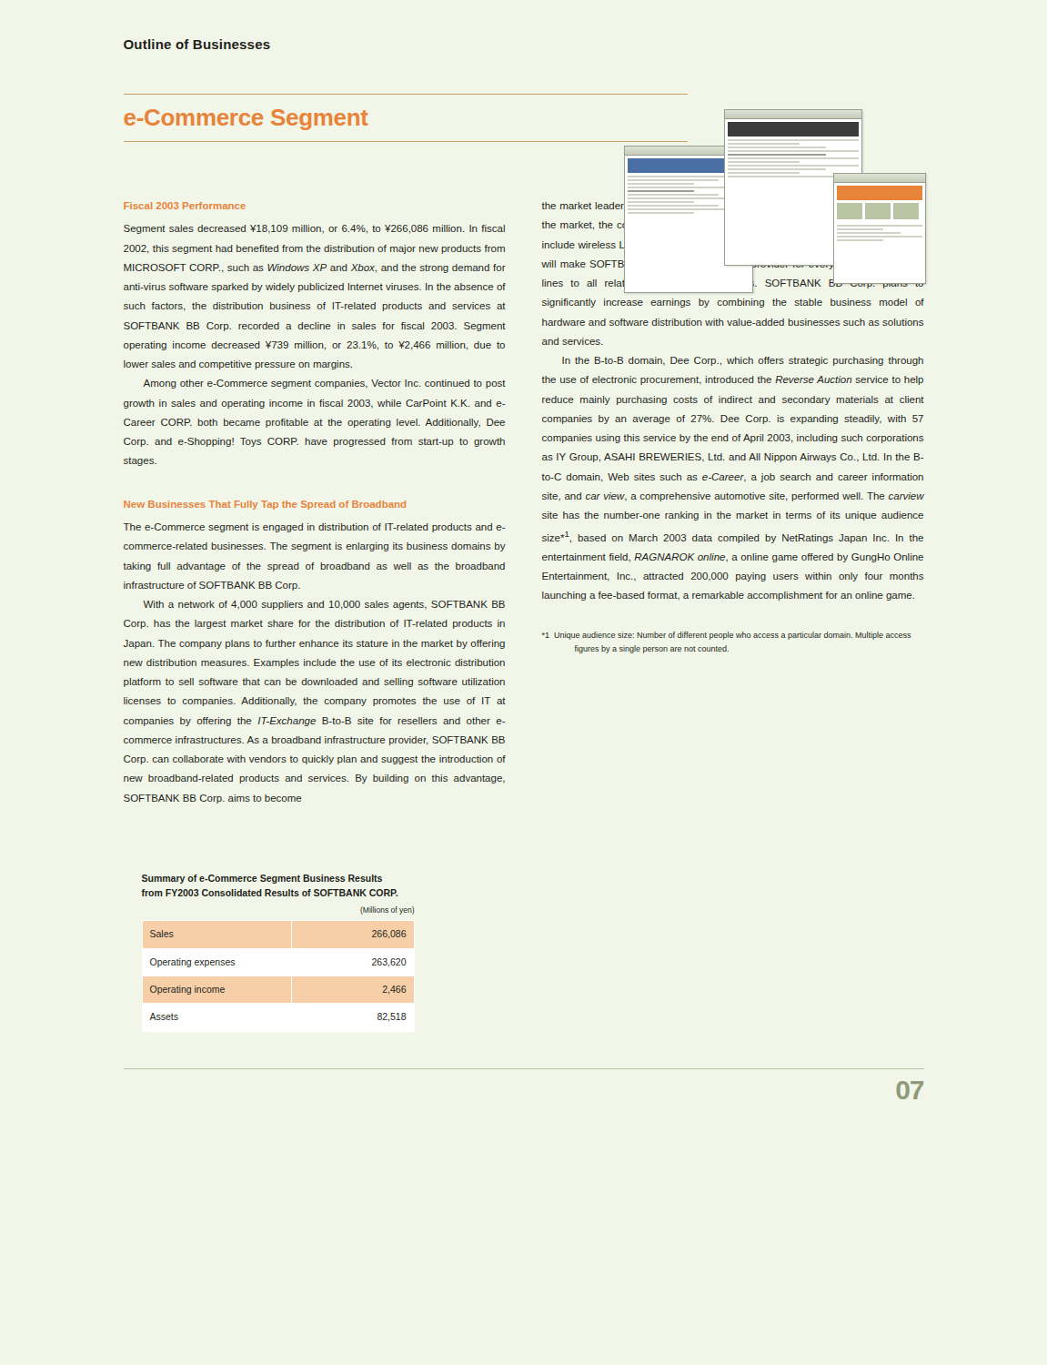Outline of Businesses
e-Commerce Segment
Fiscal 2003 Performance
Segment sales decreased ¥18,109 million, or 6.4%, to ¥266,086 million. In fiscal 2002, this segment had benefited from the distribution of major new products from MICROSOFT CORP., such as Windows XP and Xbox, and the strong demand for anti-virus software sparked by widely publicized Internet viruses. In the absence of such factors, the distribution business of IT-related products and services at SOFTBANK BB Corp. recorded a decline in sales for fiscal 2003. Segment operating income decreased ¥739 million, or 23.1%, to ¥2,466 million, due to lower sales and competitive pressure on margins.
Among other e-Commerce segment companies, Vector Inc. continued to post growth in sales and operating income in fiscal 2003, while CarPoint K.K. and e-Career CORP. both became profitable at the operating level. Additionally, Dee Corp. and e-Shopping! Toys CORP. have progressed from start-up to growth stages.
New Businesses That Fully Tap the Spread of Broadband
The e-Commerce segment is engaged in distribution of IT-related products and e-commerce-related businesses. The segment is enlarging its business domains by taking full advantage of the spread of broadband as well as the broadband infrastructure of SOFTBANK BB Corp.
With a network of 4,000 suppliers and 10,000 sales agents, SOFTBANK BB Corp. has the largest market share for the distribution of IT-related products in Japan. The company plans to further enhance its stature in the market by offering new distribution measures. Examples include the use of its electronic distribution platform to sell software that can be downloaded and selling software utilization licenses to companies. Additionally, the company promotes the use of IT at companies by offering the IT-Exchange B-to-B site for resellers and other e-commerce infrastructures. As a broadband infrastructure provider, SOFTBANK BB Corp. can collaborate with vendors to quickly plan and suggest the introduction of new broadband-related products and services. By building on this advantage, SOFTBANK BB Corp. aims to become
Summary of e-Commerce Segment Business Results
from FY2003 Consolidated Results of SOFTBANK CORP.
(Millions of yen)
| Sales | 266,086 |
| Operating expenses | 263,620 |
| Operating income | 2,466 |
| Assets | 82,518 |
the market leader. In addition to security-related products and services already on the market, the company offers a diverse line of broadband-related solutions that include wireless LAN systems, storage systems and other types of hardware. This will make SOFTBANK BB Corp. a one-stop provider for everything from installed lines to all related products and services. SOFTBANK BB Corp. plans to significantly increase earnings by combining the stable business model of hardware and software distribution with value-added businesses such as solutions and services.
In the B-to-B domain, Dee Corp., which offers strategic purchasing through the use of electronic procurement, introduced the Reverse Auction service to help reduce mainly purchasing costs of indirect and secondary materials at client companies by an average of 27%. Dee Corp. is expanding steadily, with 57 companies using this service by the end of April 2003, including such corporations as IY Group, ASAHI BREWERIES, Ltd. and All Nippon Airways Co., Ltd. In the B-to-C domain, Web sites such as e-Career, a job search and career information site, and car view, a comprehensive automotive site, performed well. The carview site has the number-one ranking in the market in terms of its unique audience size*1, based on March 2003 data compiled by NetRatings Japan Inc. In the entertainment field, RAGNAROK online, a online game offered by GungHo Online Entertainment, Inc., attracted 200,000 paying users within only four months launching a fee-based format, a remarkable accomplishment for an online game.
*1 Unique audience size: Number of different people who access a particular domain. Multiple access figures by a single person are not counted.
07